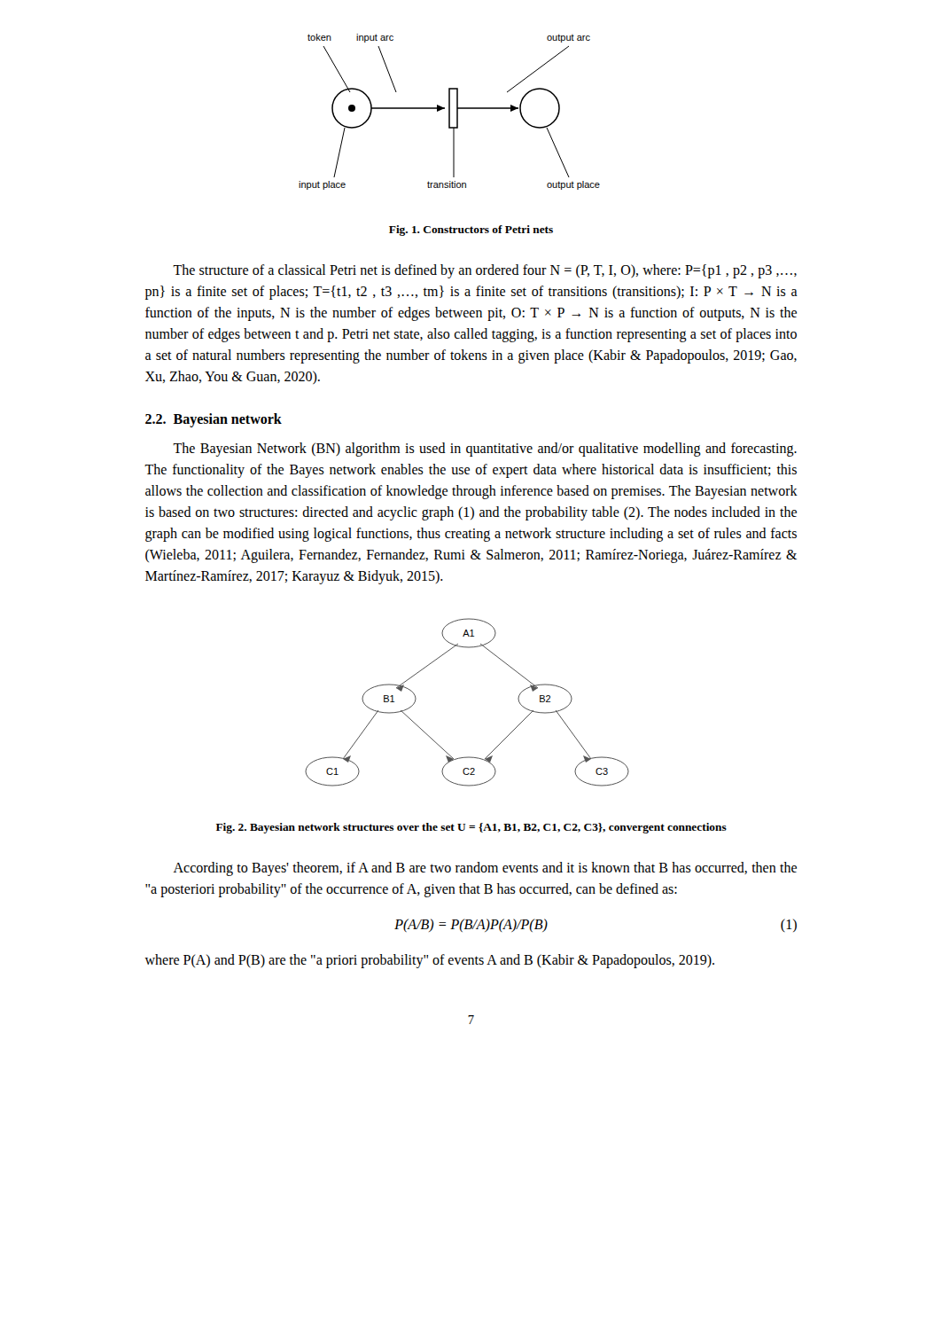token input arc output arc input place transition output place
Fig. 1. Constructors of Petri nets
The structure of a classical Petri net is defined by an ordered four N = (P, T, I, O), where: P={p1 , p2 , p3 ,…, pn} is a finite set of places; T={t1, t2 , t3 ,…, tm} is a finite set of transitions (transitions); I: P × T → N is a function of the inputs, N is the number of edges between pit, O: T × P → N is a function of outputs, N is the number of edges between t and p. Petri net state, also called tagging, is a function representing a set of places into a set of natural numbers representing the number of tokens in a given place (Kabir & Papadopoulos, 2019; Gao, Xu, Zhao, You & Guan, 2020).
2.2. Bayesian network
The Bayesian Network (BN) algorithm is used in quantitative and/or qualitative modelling and forecasting. The functionality of the Bayes network enables the use of expert data where historical data is insufficient; this allows the collection and classification of knowledge through inference based on premises. The Bayesian network is based on two structures: directed and acyclic graph (1) and the probability table (2). The nodes included in the graph can be modified using logical functions, thus creating a network structure including a set of rules and facts (Wieleba, 2011; Aguilera, Fernandez, Fernandez, Rumi & Salmeron, 2011; Ramírez-Noriega, Juárez-Ramírez & Martínez-Ramírez, 2017; Karayuz & Bidyuk, 2015).
A1 B1 B2 C1 C2 C3
Fig. 2. Bayesian network structures over the set U = {A1, B1, B2, C1, C2, C3}, convergent connections
According to Bayes' theorem, if A and B are two random events and it is known that B has occurred, then the "a posteriori probability" of the occurrence of A, given that B has occurred, can be defined as:
P(A/B) = P(B/A)P(A)/P(B) (1)
where P(A) and P(B) are the "a priori probability" of events A and B (Kabir & Papadopoulos, 2019).
7